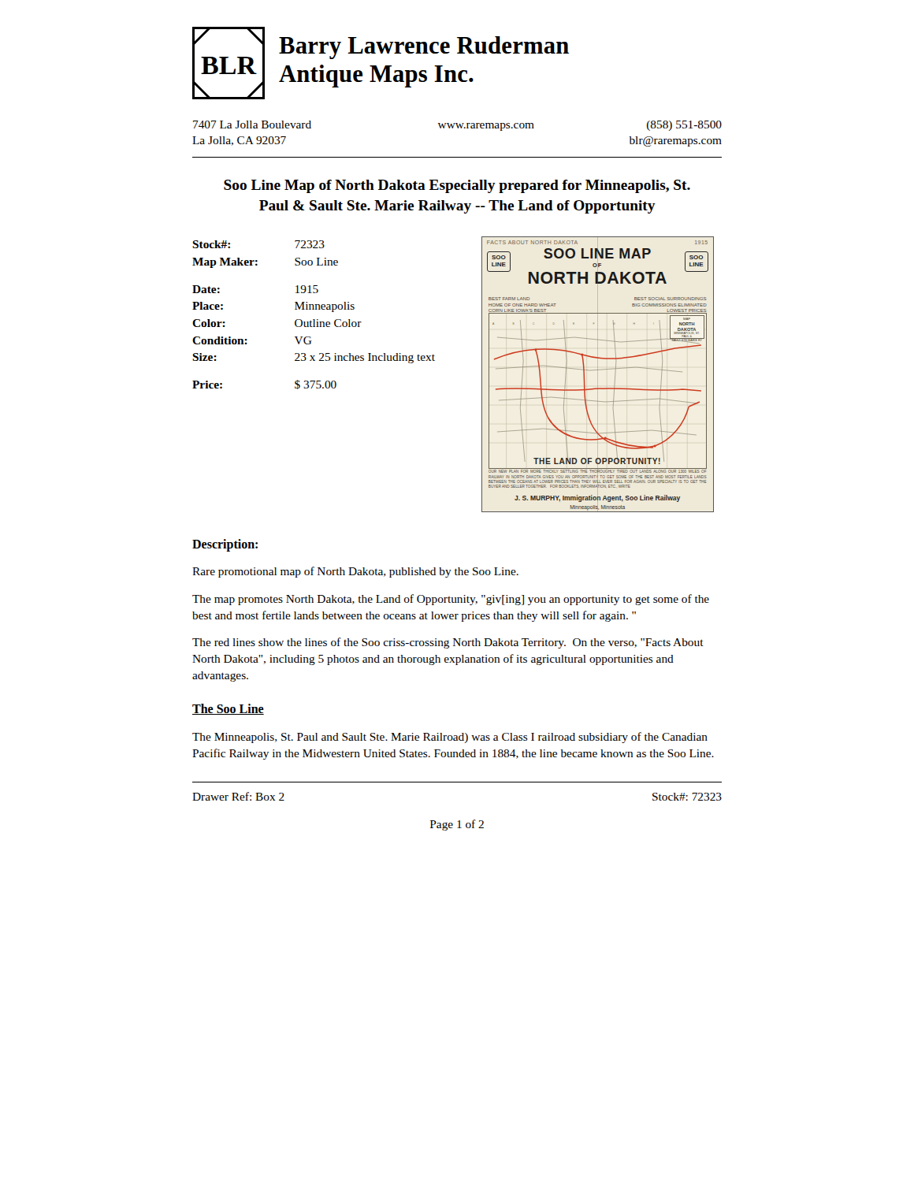BLR
Barry Lawrence Ruderman
Antique Maps Inc.
7407 La Jolla Boulevard
La Jolla, CA 92037
www.raremaps.com
(858) 551-8500
blr@raremaps.com
Soo Line Map of North Dakota Especially prepared for Minneapolis, St. Paul & Sault Ste. Marie Railway -- The Land of Opportunity
| Stock#: | 72323 |
| Map Maker: | Soo Line |
| Date: | 1915 |
| Place: | Minneapolis |
| Color: | Outline Color |
| Condition: | VG |
| Size: | 23 x 25 inches Including text |
| Price: | $ 375.00 |
FACTS ABOUT NORTH DAKOTA 1915
SOO
LINE
SOO
LINE
SOO LINE MAP
OF
NORTH DAKOTA
BEST FARM LAND
HOME OF ONE HARD WHEAT
CORN LIKE IOWA'S BEST
BEST SOCIAL SURROUNDINGS
BIG COMMISSIONS ELIMINATED
LOWEST PRICES
A B C D E F G H I J K
MAP
NORTH
DAKOTA
MINNEAPOLIS, ST. PAUL &
SAULT STE MARIE RY
THE LAND OF OPPORTUNITY!
OUR NEW PLAN FOR MORE THICKLY SETTLING THE THOROUGHLY TIRED OUT LANDS ALONG OUR 1300 MILES OF RAILWAY IN NORTH DAKOTA GIVES YOU AN OPPORTUNITY TO GET SOME OF THE BEST AND MOST FERTILE LANDS BETWEEN THE OCEANS AT LOWER PRICES THAN THEY WILL EVER SELL FOR AGAIN. OUR SPECIALTY IS TO GET THE BUYER AND SELLER TOGETHER. FOR BOOKLETS, INFORMATION, ETC., WRITE
J. S. MURPHY, Immigration Agent, Soo Line Railway Minneapolis, Minnesota
Description:
Rare promotional map of North Dakota, published by the Soo Line.
The map promotes North Dakota, the Land of Opportunity, "giv[ing] you an opportunity to get some of the best and most fertile lands between the oceans at lower prices than they will sell for again. "
The red lines show the lines of the Soo criss-crossing North Dakota Territory. On the verso, "Facts About North Dakota", including 5 photos and an thorough explanation of its agricultural opportunities and advantages.
The Soo Line
The Minneapolis, St. Paul and Sault Ste. Marie Railroad) was a Class I railroad subsidiary of the Canadian Pacific Railway in the Midwestern United States. Founded in 1884, the line became known as the Soo Line.
Drawer Ref: Box 2
Stock#: 72323
Page 1 of 2